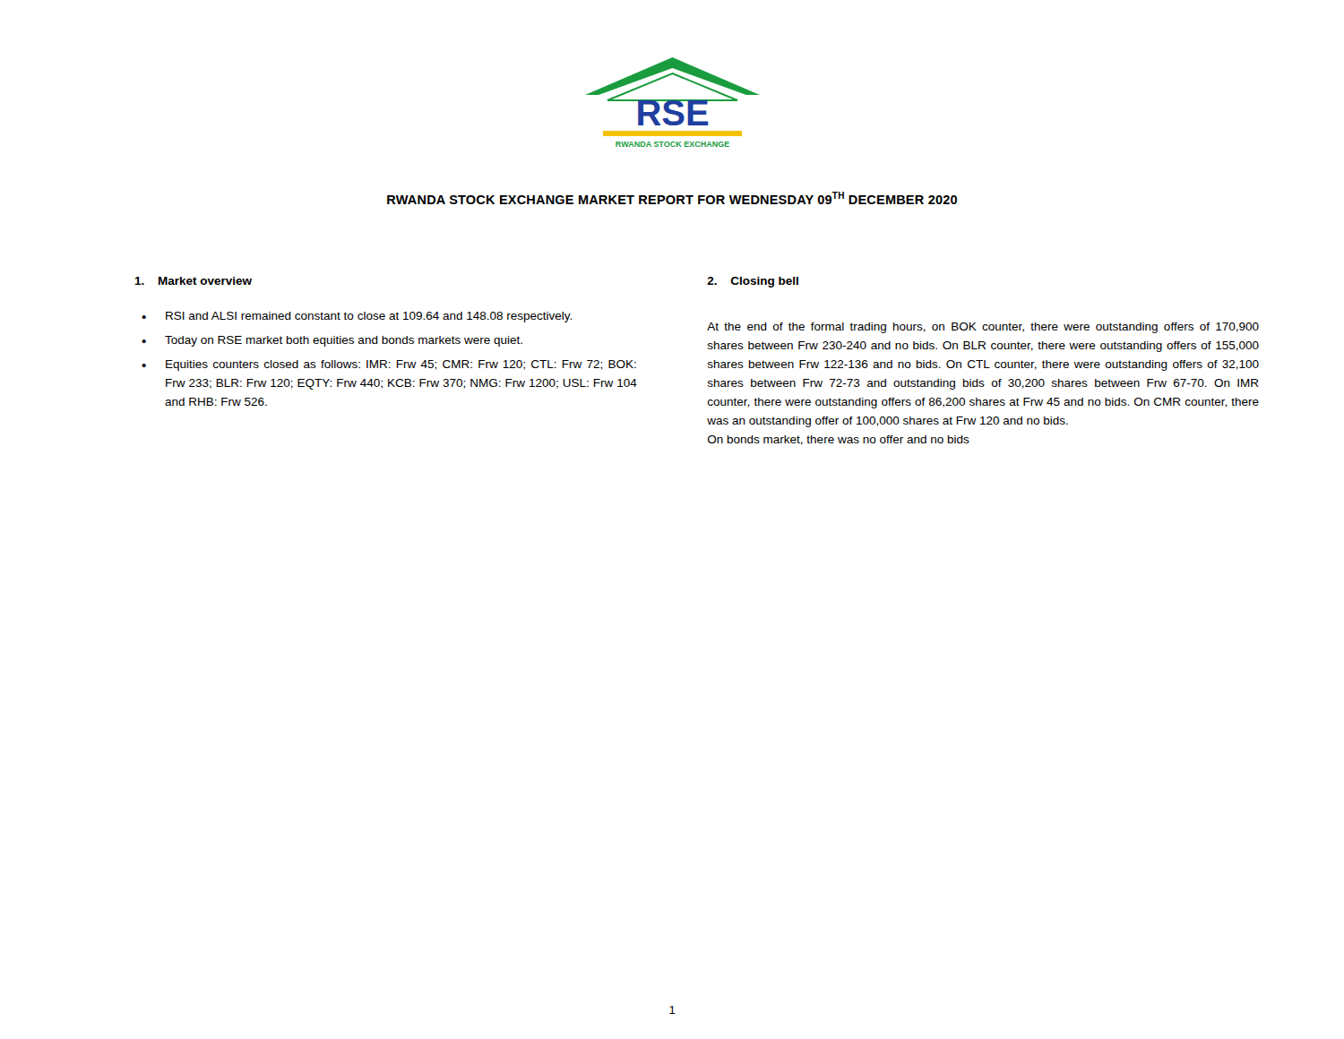RSE RWANDA STOCK EXCHANGE
RWANDA STOCK EXCHANGE MARKET REPORT FOR WEDNESDAY 09TH DECEMBER 2020
1. Market overview
RSI and ALSI remained constant to close at 109.64 and 148.08 respectively.
Today on RSE market both equities and bonds markets were quiet.
Equities counters closed as follows: IMR: Frw 45; CMR: Frw 120; CTL: Frw 72; BOK: Frw 233; BLR: Frw 120; EQTY: Frw 440; KCB: Frw 370; NMG: Frw 1200; USL: Frw 104 and RHB: Frw 526.
2. Closing bell
At the end of the formal trading hours, on BOK counter, there were outstanding offers of 170,900 shares between Frw 230-240 and no bids. On BLR counter, there were outstanding offers of 155,000 shares between Frw 122-136 and no bids. On CTL counter, there were outstanding offers of 32,100 shares between Frw 72-73 and outstanding bids of 30,200 shares between Frw 67-70. On IMR counter, there were outstanding offers of 86,200 shares at Frw 45 and no bids. On CMR counter, there was an outstanding offer of 100,000 shares at Frw 120 and no bids.
On bonds market, there was no offer and no bids
1